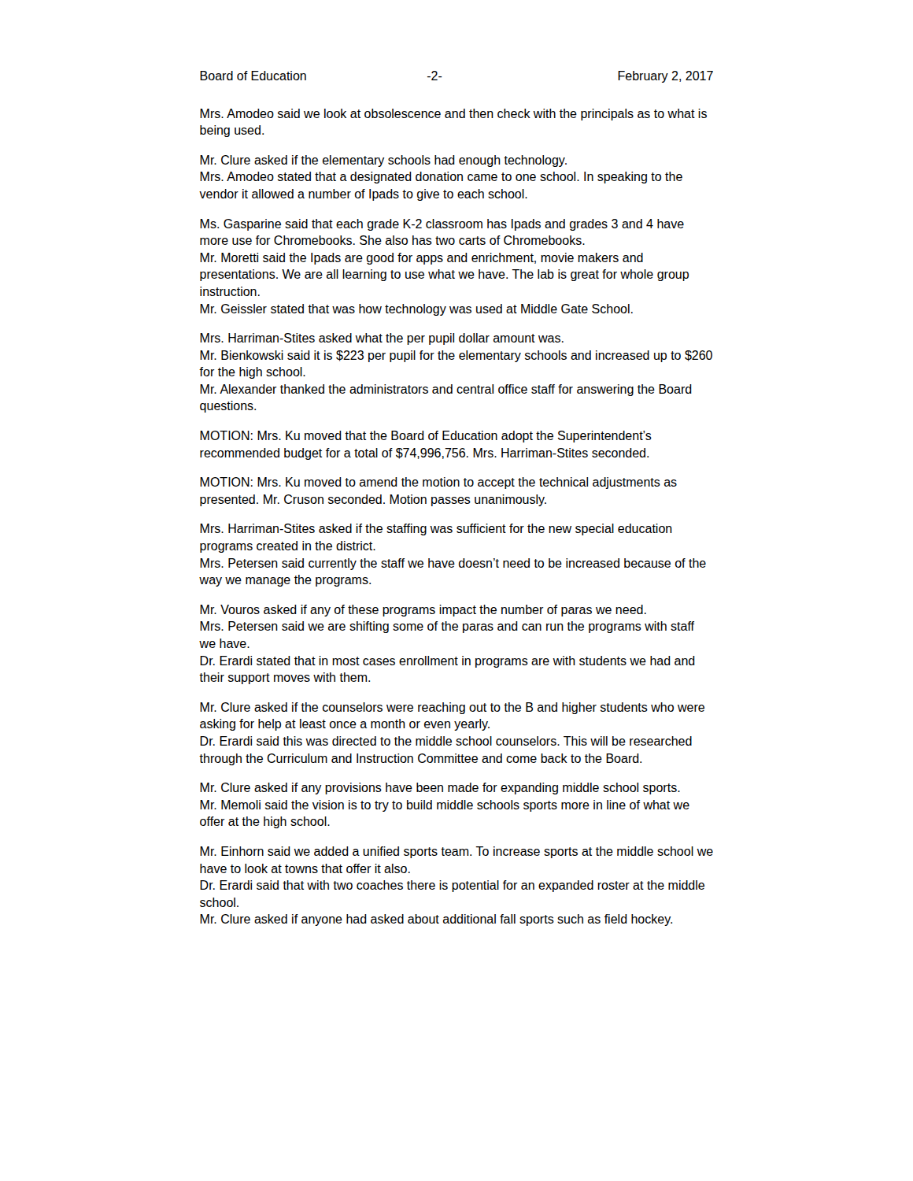Board of Education
-2-
February 2, 2017
Mrs. Amodeo said we look at obsolescence and then check with the principals as to what is being used.
Mr. Clure asked if the elementary schools had enough technology.
Mrs. Amodeo stated that a designated donation came to one school. In speaking to the vendor it allowed a number of Ipads to give to each school.
Ms. Gasparine said that each grade K-2 classroom has Ipads and grades 3 and 4 have more use for Chromebooks. She also has two carts of Chromebooks.
Mr. Moretti said the Ipads are good for apps and enrichment, movie makers and presentations. We are all learning to use what we have. The lab is great for whole group instruction.
Mr. Geissler stated that was how technology was used at Middle Gate School.
Mrs. Harriman-Stites asked what the per pupil dollar amount was.
Mr. Bienkowski said it is $223 per pupil for the elementary schools and increased up to $260 for the high school.
Mr. Alexander thanked the administrators and central office staff for answering the Board questions.
MOTION: Mrs. Ku moved that the Board of Education adopt the Superintendent’s recommended budget for a total of $74,996,756. Mrs. Harriman-Stites seconded.
MOTION: Mrs. Ku moved to amend the motion to accept the technical adjustments as presented. Mr. Cruson seconded. Motion passes unanimously.
Mrs. Harriman-Stites asked if the staffing was sufficient for the new special education programs created in the district.
Mrs. Petersen said currently the staff we have doesn’t need to be increased because of the way we manage the programs.
Mr. Vouros asked if any of these programs impact the number of paras we need.
Mrs. Petersen said we are shifting some of the paras and can run the programs with staff we have.
Dr. Erardi stated that in most cases enrollment in programs are with students we had and their support moves with them.
Mr. Clure asked if the counselors were reaching out to the B and higher students who were asking for help at least once a month or even yearly.
Dr. Erardi said this was directed to the middle school counselors. This will be researched through the Curriculum and Instruction Committee and come back to the Board.
Mr. Clure asked if any provisions have been made for expanding middle school sports.
Mr. Memoli said the vision is to try to build middle schools sports more in line of what we offer at the high school.
Mr. Einhorn said we added a unified sports team. To increase sports at the middle school we have to look at towns that offer it also.
Dr. Erardi said that with two coaches there is potential for an expanded roster at the middle school.
Mr. Clure asked if anyone had asked about additional fall sports such as field hockey.